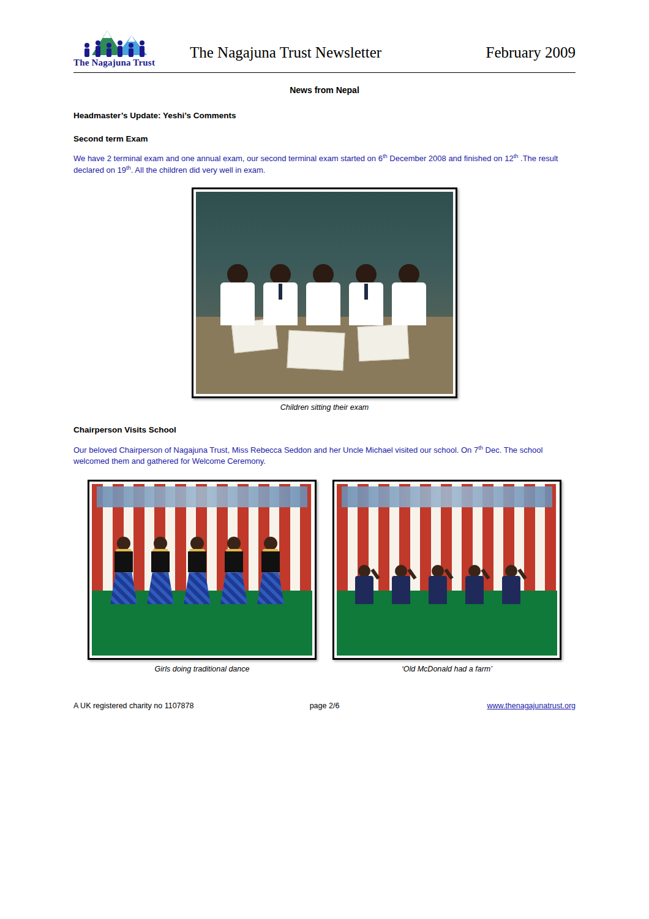The Nagajuna Trust
The Nagajuna Trust Newsletter
February 2009
News from Nepal
Headmaster’s Update: Yeshi’s Comments
Second term Exam
We have 2 terminal exam and one annual exam, our second terminal exam started on 6th December 2008 and finished on 12th .The result declared on 19th. All the children did very well in exam.
Children sitting their exam
Chairperson Visits School
Our beloved Chairperson of Nagajuna Trust, Miss Rebecca Seddon and her Uncle Michael visited our school. On 7th Dec. The school welcomed them and gathered for Welcome Ceremony.
Girls doing traditional dance
‘Old McDonald had a farm’
A UK registered charity no 1107878
page 2/6
www.thenagajunatrust.org